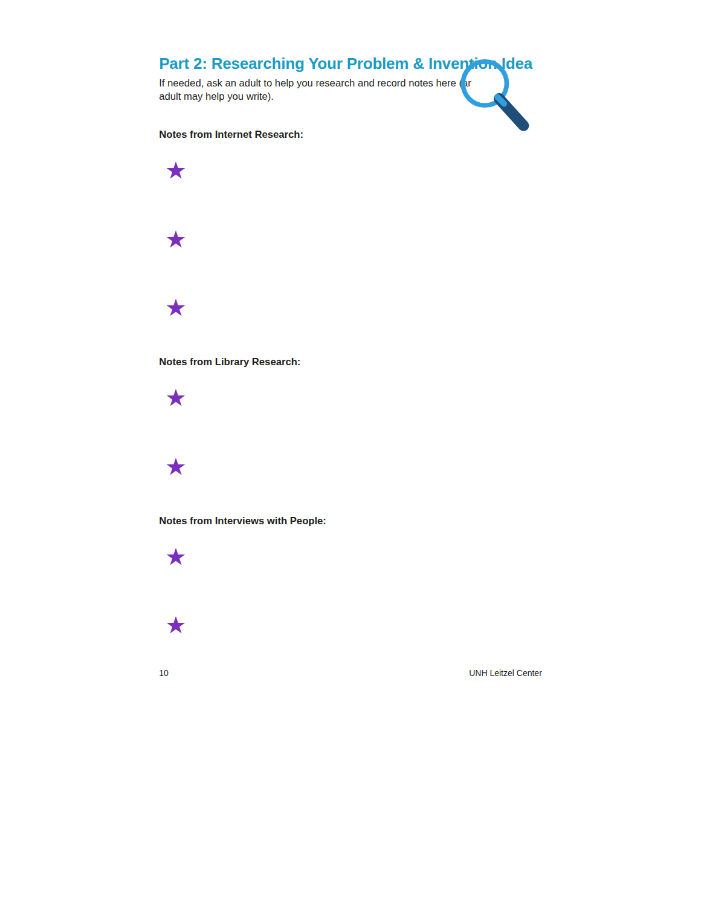Part 2: Researching Your Problem & Invention Idea
If needed, ask an adult to help you research and record notes here (an adult may help you write).
Notes from Internet Research:
Notes from Library Research:
Notes from Interviews with People:
10 UNH Leitzel Center